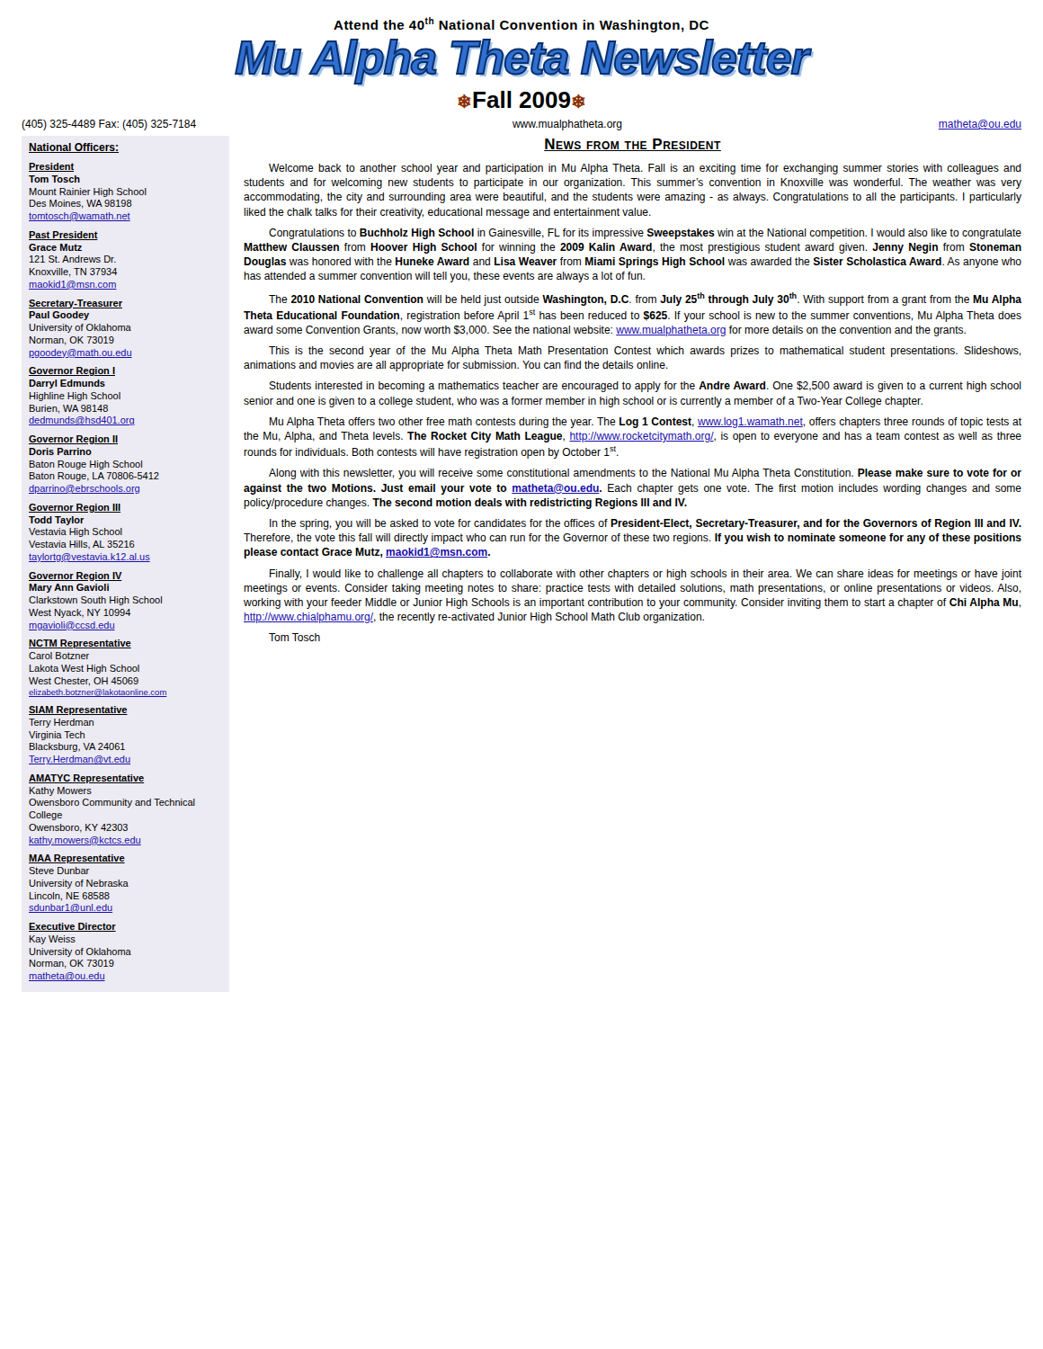Attend the 40th National Convention in Washington, DC
Mu Alpha Theta Newsletter
❄Fall 2009❄
(405) 325-4489 Fax: (405) 325-7184
www.mualphatheta.org
matheta@ou.edu
National Officers:
President
Tom Tosch
Mount Rainier High School
Des Moines, WA 98198
tomtosch@wamath.net
Past President
Grace Mutz
121 St. Andrews Dr.
Knoxville, TN 37934
maokid1@msn.com
Secretary-Treasurer
Paul Goodey
University of Oklahoma
Norman, OK 73019
pgoodey@math.ou.edu
Governor Region I
Darryl Edmunds
Highline High School
Burien, WA 98148
dedmunds@hsd401.org
Governor Region II
Doris Parrino
Baton Rouge High School
Baton Rouge, LA 70806-5412
dparrino@ebrschools.org
Governor Region III
Todd Taylor
Vestavia High School
Vestavia Hills, AL 35216
taylortg@vestavia.k12.al.us
Governor Region IV
Mary Ann Gavioli
Clarkstown South High School
West Nyack, NY 10994
mgavioli@ccsd.edu
NCTM Representative
Carol Botzner
Lakota West High School
West Chester, OH 45069
elizabeth.botzner@lakotaonline.com
SIAM Representative
Terry Herdman
Virginia Tech
Blacksburg, VA 24061
Terry.Herdman@vt.edu
AMATYC Representative
Kathy Mowers
Owensboro Community and Technical College
Owensboro, KY 42303
kathy.mowers@kctcs.edu
MAA Representative
Steve Dunbar
University of Nebraska
Lincoln, NE 68588
sdunbar1@unl.edu
Executive Director
Kay Weiss
University of Oklahoma
Norman, OK 73019
matheta@ou.edu
News from the President
Welcome back to another school year and participation in Mu Alpha Theta. Fall is an exciting time for exchanging summer stories with colleagues and students and for welcoming new students to participate in our organization. This summer’s convention in Knoxville was wonderful. The weather was very accommodating, the city and surrounding area were beautiful, and the students were amazing - as always. Congratulations to all the participants. I particularly liked the chalk talks for their creativity, educational message and entertainment value.
Congratulations to Buchholz High School in Gainesville, FL for its impressive Sweepstakes win at the National competition. I would also like to congratulate Matthew Claussen from Hoover High School for winning the 2009 Kalin Award, the most prestigious student award given. Jenny Negin from Stoneman Douglas was honored with the Huneke Award and Lisa Weaver from Miami Springs High School was awarded the Sister Scholastica Award. As anyone who has attended a summer convention will tell you, these events are always a lot of fun.
The 2010 National Convention will be held just outside Washington, D.C. from July 25th through July 30th. With support from a grant from the Mu Alpha Theta Educational Foundation, registration before April 1st has been reduced to $625. If your school is new to the summer conventions, Mu Alpha Theta does award some Convention Grants, now worth $3,000. See the national website: www.mualphatheta.org for more details on the convention and the grants.
This is the second year of the Mu Alpha Theta Math Presentation Contest which awards prizes to mathematical student presentations. Slideshows, animations and movies are all appropriate for submission. You can find the details online.
Students interested in becoming a mathematics teacher are encouraged to apply for the Andre Award. One $2,500 award is given to a current high school senior and one is given to a college student, who was a former member in high school or is currently a member of a Two-Year College chapter.
Mu Alpha Theta offers two other free math contests during the year. The Log 1 Contest, www.log1.wamath.net, offers chapters three rounds of topic tests at the Mu, Alpha, and Theta levels. The Rocket City Math League, http://www.rocketcitymath.org/, is open to everyone and has a team contest as well as three rounds for individuals. Both contests will have registration open by October 1st.
Along with this newsletter, you will receive some constitutional amendments to the National Mu Alpha Theta Constitution. Please make sure to vote for or against the two Motions. Just email your vote to matheta@ou.edu. Each chapter gets one vote. The first motion includes wording changes and some policy/procedure changes. The second motion deals with redistricting Regions III and IV.
In the spring, you will be asked to vote for candidates for the offices of President-Elect, Secretary-Treasurer, and for the Governors of Region III and IV. Therefore, the vote this fall will directly impact who can run for the Governor of these two regions. If you wish to nominate someone for any of these positions please contact Grace Mutz, maokid1@msn.com.
Finally, I would like to challenge all chapters to collaborate with other chapters or high schools in their area. We can share ideas for meetings or have joint meetings or events. Consider taking meeting notes to share: practice tests with detailed solutions, math presentations, or online presentations or videos. Also, working with your feeder Middle or Junior High Schools is an important contribution to your community. Consider inviting them to start a chapter of Chi Alpha Mu, http://www.chialphamu.org/, the recently re-activated Junior High School Math Club organization.
Tom Tosch